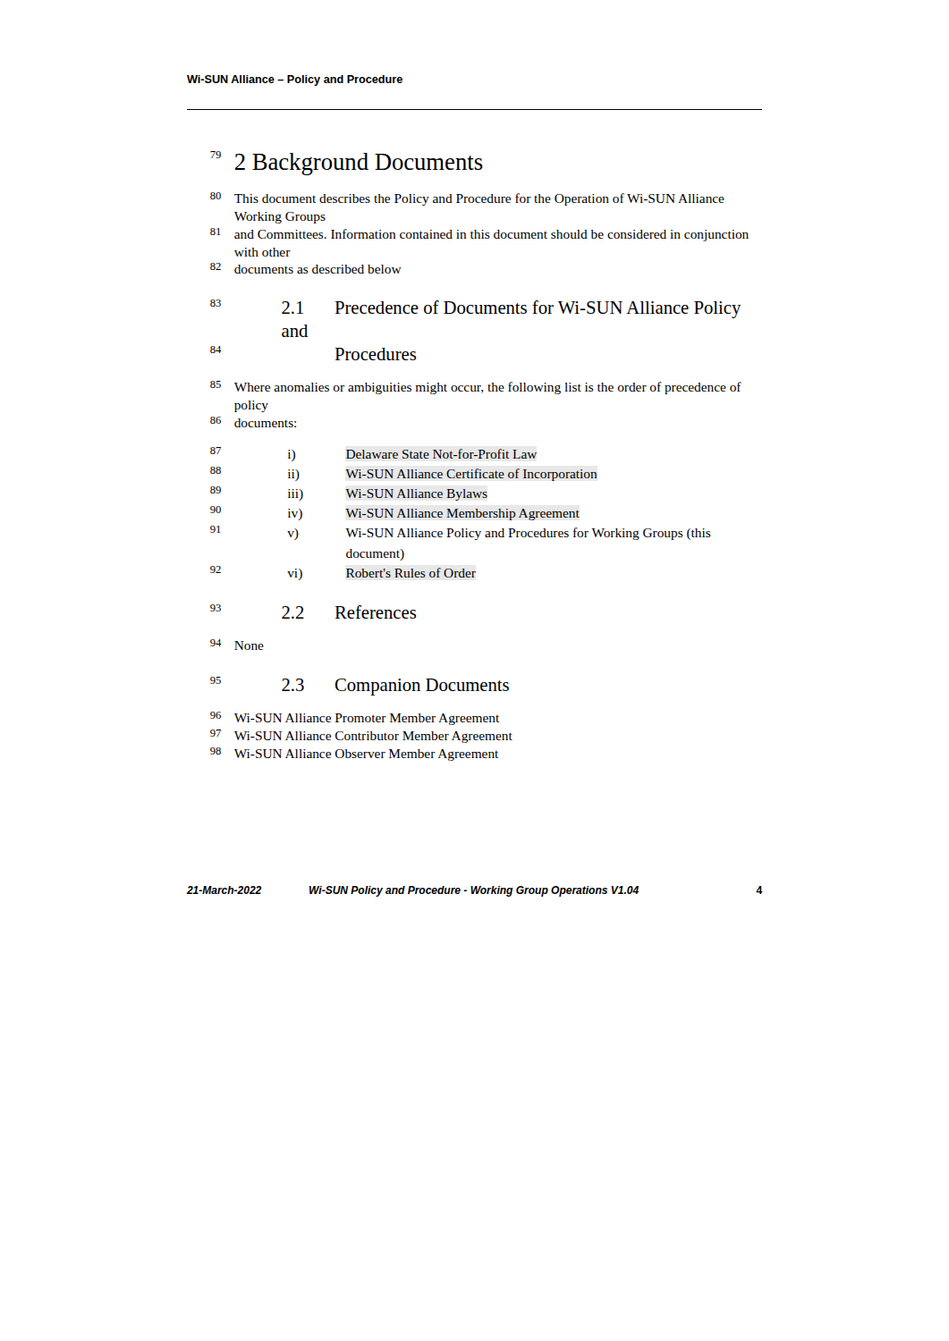Wi-SUN Alliance – Policy and Procedure
79
2 Background Documents
80
This document describes the Policy and Procedure for the Operation of Wi-SUN Alliance Working Groups
81
and Committees. Information contained in this document should be considered in conjunction with other
82
documents as described below
83
2.1 Precedence of Documents for Wi-SUN Alliance Policy and
84
Procedures
85
Where anomalies or ambiguities might occur, the following list is the order of precedence of policy
86
documents:
87
i) Delaware State Not-for-Profit Law
88
ii) Wi-SUN Alliance Certificate of Incorporation
89
iii) Wi-SUN Alliance Bylaws
90
iv) Wi-SUN Alliance Membership Agreement
91
v) Wi-SUN Alliance Policy and Procedures for Working Groups (this document)
92
vi) Robert's Rules of Order
93
2.2 References
94
None
95
2.3 Companion Documents
96
Wi-SUN Alliance Promoter Member Agreement
97
Wi-SUN Alliance Contributor Member Agreement
98
Wi-SUN Alliance Observer Member Agreement
21-March-2022 Wi-SUN Policy and Procedure - Working Group Operations V1.04 4